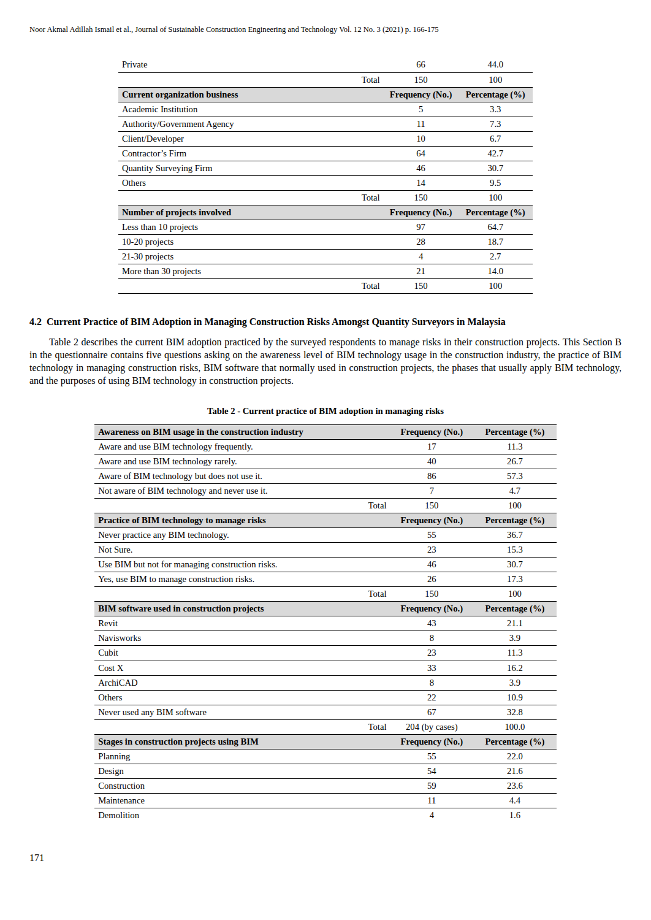Noor Akmal Adillah Ismail et al., Journal of Sustainable Construction Engineering and Technology Vol. 12 No. 3 (2021) p. 166-175
| Private | | 66 | 44.0 |
| | Total | 150 | 100 |
| Current organization business | | Frequency (No.) | Percentage (%) |
| Academic Institution | | 5 | 3.3 |
| Authority/Government Agency | | 11 | 7.3 |
| Client/Developer | | 10 | 6.7 |
| Contractor’s Firm | | 64 | 42.7 |
| Quantity Surveying Firm | | 46 | 30.7 |
| Others | | 14 | 9.5 |
| | Total | 150 | 100 |
| Number of projects involved | | Frequency (No.) | Percentage (%) |
| Less than 10 projects | | 97 | 64.7 |
| 10-20 projects | | 28 | 18.7 |
| 21-30 projects | | 4 | 2.7 |
| More than 30 projects | | 21 | 14.0 |
| | Total | 150 | 100 |
4.2 Current Practice of BIM Adoption in Managing Construction Risks Amongst Quantity Surveyors in Malaysia
Table 2 describes the current BIM adoption practiced by the surveyed respondents to manage risks in their construction projects. This Section B in the questionnaire contains five questions asking on the awareness level of BIM technology usage in the construction industry, the practice of BIM technology in managing construction risks, BIM software that normally used in construction projects, the phases that usually apply BIM technology, and the purposes of using BIM technology in construction projects.
Table 2 - Current practice of BIM adoption in managing risks
| Awareness on BIM usage in the construction industry | | Frequency (No.) | Percentage (%) |
| Aware and use BIM technology frequently. | | 17 | 11.3 |
| Aware and use BIM technology rarely. | | 40 | 26.7 |
| Aware of BIM technology but does not use it. | | 86 | 57.3 |
| Not aware of BIM technology and never use it. | | 7 | 4.7 |
| | Total | 150 | 100 |
| Practice of BIM technology to manage risks | | Frequency (No.) | Percentage (%) |
| Never practice any BIM technology. | | 55 | 36.7 |
| Not Sure. | | 23 | 15.3 |
| Use BIM but not for managing construction risks. | | 46 | 30.7 |
| Yes, use BIM to manage construction risks. | | 26 | 17.3 |
| | Total | 150 | 100 |
| BIM software used in construction projects | | Frequency (No.) | Percentage (%) |
| Revit | | 43 | 21.1 |
| Navisworks | | 8 | 3.9 |
| Cubit | | 23 | 11.3 |
| Cost X | | 33 | 16.2 |
| ArchiCAD | | 8 | 3.9 |
| Others | | 22 | 10.9 |
| Never used any BIM software | | 67 | 32.8 |
| | Total | 204 (by cases) | 100.0 |
| Stages in construction projects using BIM | | Frequency (No.) | Percentage (%) |
| Planning | | 55 | 22.0 |
| Design | | 54 | 21.6 |
| Construction | | 59 | 23.6 |
| Maintenance | | 11 | 4.4 |
| Demolition | | 4 | 1.6 |
171